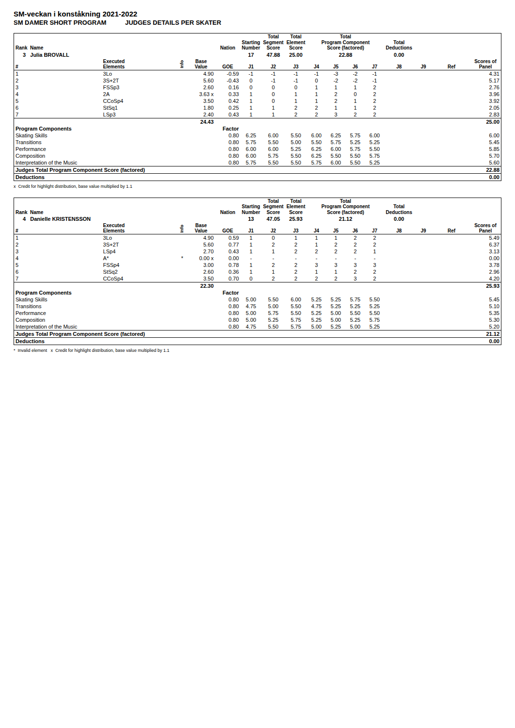SM-veckan i konståkning 2021-2022
SM DAMER SHORT PROGRAMJUDGES DETAILS PER SKATER
| Rank Name | Nation | Starting Number | Total Segment Score | Total Element Score | Total Program Component Score (factored) | Total Deductions |
| --- | --- | --- | --- | --- | --- | --- |
| 3 Julia BROVALL | | 17 | 47.88 | 25.00 | 22.88 | 0.00 |
| # | Executed Elements | Info | Base Value | GOE | J1 | J2 | J3 | J4 | J5 | J6 | J7 | J8 | J9 | Ref | Scores of Panel |
| 1 | 3Lo | | 4.90 | -0.59 | -1 | -1 | -1 | -1 | -3 | -2 | -1 | | | | 4.31 |
| 2 | 3S+2T | | 5.60 | -0.43 | 0 | -1 | -1 | 0 | -2 | -2 | -1 | | | | 5.17 |
| 3 | FSSp3 | | 2.60 | 0.16 | 0 | 0 | 0 | 1 | 1 | 1 | 2 | | | | 2.76 |
| 4 | 2A | | 3.63 x | 0.33 | 1 | 0 | 1 | 1 | 2 | 0 | 2 | | | | 3.96 |
| 5 | CCoSp4 | | 3.50 | 0.42 | 1 | 0 | 1 | 1 | 2 | 1 | 2 | | | | 3.92 |
| 6 | StSq1 | | 1.80 | 0.25 | 1 | 1 | 2 | 2 | 1 | 1 | 2 | | | | 2.05 |
| 7 | LSp3 | | 2.40 | 0.43 | 1 | 1 | 2 | 2 | 3 | 2 | 2 | | | | 2.83 |
| | | | 24.43 | | | 25.00 |
| Program Components | | Factor | |
| Skating Skills | | 0.80 | 6.25 | 6.00 | 5.50 | 6.00 | 6.25 | 5.75 | 6.00 | | | | 6.00 |
| Transitions | | 0.80 | 5.75 | 5.50 | 5.00 | 5.50 | 5.75 | 5.25 | 5.25 | | | | 5.45 |
| Performance | | 0.80 | 6.00 | 6.00 | 5.25 | 6.25 | 6.00 | 5.75 | 5.50 | | | | 5.85 |
| Composition | | 0.80 | 6.00 | 5.75 | 5.50 | 6.25 | 5.50 | 5.50 | 5.75 | | | | 5.70 |
| Interpretation of the Music | | 0.80 | 5.75 | 5.50 | 5.50 | 5.75 | 6.00 | 5.50 | 5.25 | | | | 5.60 |
| Judges Total Program Component Score (factored) | | | | 22.88 |
| Deductions | | | | 0.00 |
x Credit for highlight distribution, base value multiplied by 1.1
| Rank Name | Nation | Starting Number | Total Segment Score | Total Element Score | Total Program Component Score (factored) | Total Deductions |
| --- | --- | --- | --- | --- | --- | --- |
| 4 Danielle KRISTENSSON | | 13 | 47.05 | 25.93 | 21.12 | 0.00 |
| # | Executed Elements | Info | Base Value | GOE | J1 | J2 | J3 | J4 | J5 | J6 | J7 | J8 | J9 | Ref | Scores of Panel |
| 1 | 3Lo | | 4.90 | 0.59 | 1 | 0 | 1 | 1 | 1 | 2 | 2 | | | | 5.49 |
| 2 | 3S+2T | | 5.60 | 0.77 | 1 | 2 | 2 | 1 | 2 | 2 | 2 | | | | 6.37 |
| 3 | LSp4 | | 2.70 | 0.43 | 1 | 1 | 2 | 2 | 2 | 2 | 1 | | | | 3.13 |
| 4 | A* | * | 0.00 x | 0.00 | - | - | - | - | - | - | - | | | | 0.00 |
| 5 | FSSp4 | | 3.00 | 0.78 | 1 | 2 | 2 | 3 | 3 | 3 | 3 | | | | 3.78 |
| 6 | StSq2 | | 2.60 | 0.36 | 1 | 1 | 2 | 1 | 1 | 2 | 2 | | | | 2.96 |
| 7 | CCoSp4 | | 3.50 | 0.70 | 0 | 2 | 2 | 2 | 2 | 3 | 2 | | | | 4.20 |
| | | | 22.30 | | | 25.93 |
| Program Components | | Factor | |
| Skating Skills | | 0.80 | 5.00 | 5.50 | 6.00 | 5.25 | 5.25 | 5.75 | 5.50 | | | | 5.45 |
| Transitions | | 0.80 | 4.75 | 5.00 | 5.50 | 4.75 | 5.25 | 5.25 | 5.25 | | | | 5.10 |
| Performance | | 0.80 | 5.00 | 5.75 | 5.50 | 5.25 | 5.00 | 5.50 | 5.50 | | | | 5.35 |
| Composition | | 0.80 | 5.00 | 5.25 | 5.75 | 5.25 | 5.00 | 5.25 | 5.75 | | | | 5.30 |
| Interpretation of the Music | | 0.80 | 4.75 | 5.50 | 5.75 | 5.00 | 5.25 | 5.00 | 5.25 | | | | 5.20 |
| Judges Total Program Component Score (factored) | | | | 21.12 |
| Deductions | | | | 0.00 |
* Invalid element x Credit for highlight distribution, base value multiplied by 1.1